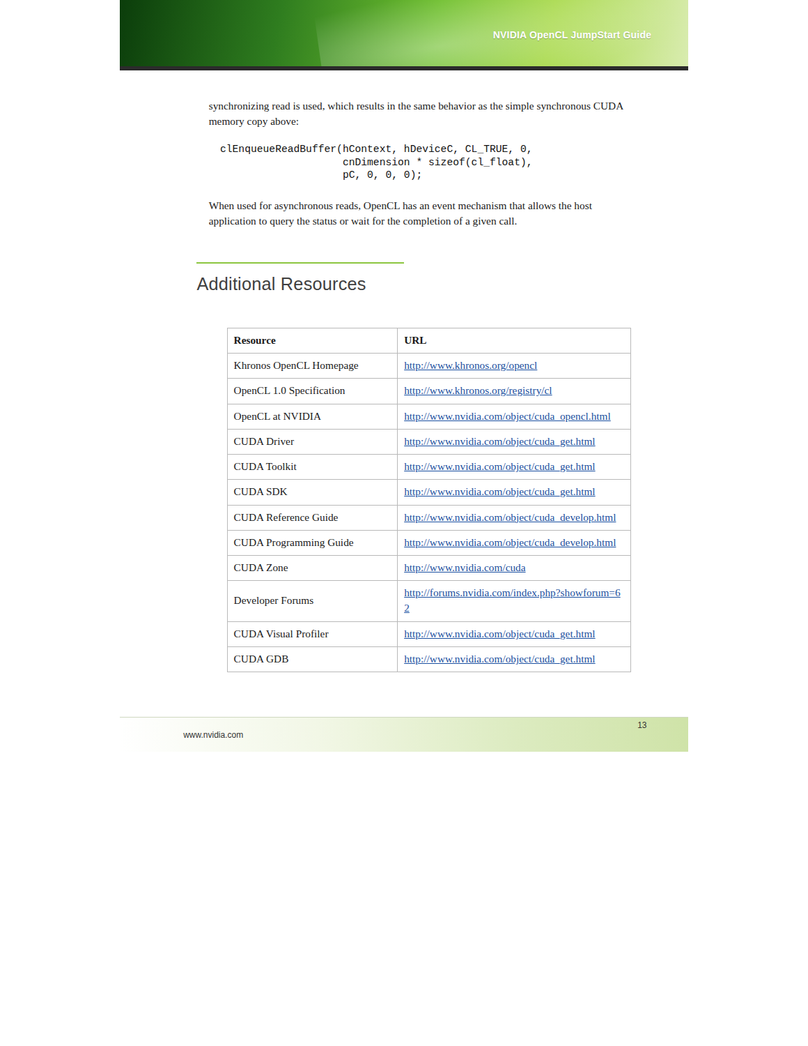NVIDIA OpenCL JumpStart Guide
synchronizing read is used, which results in the same behavior as the simple synchronous CUDA memory copy above:
clEnqueueReadBuffer(hContext, hDeviceC, CL_TRUE, 0,
                    cnDimension * sizeof(cl_float),
                    pC, 0, 0, 0);
When used for asynchronous reads, OpenCL has an event mechanism that allows the host application to query the status or wait for the completion of a given call.
Additional Resources
| Resource | URL |
| --- | --- |
| Khronos OpenCL Homepage | http://www.khronos.org/opencl |
| OpenCL 1.0 Specification | http://www.khronos.org/registry/cl |
| OpenCL at NVIDIA | http://www.nvidia.com/object/cuda_opencl.html |
| CUDA Driver | http://www.nvidia.com/object/cuda_get.html |
| CUDA Toolkit | http://www.nvidia.com/object/cuda_get.html |
| CUDA SDK | http://www.nvidia.com/object/cuda_get.html |
| CUDA Reference Guide | http://www.nvidia.com/object/cuda_develop.html |
| CUDA Programming Guide | http://www.nvidia.com/object/cuda_develop.html |
| CUDA Zone | http://www.nvidia.com/cuda |
| Developer Forums | http://forums.nvidia.com/index.php?showforum=62 |
| CUDA Visual Profiler | http://www.nvidia.com/object/cuda_get.html |
| CUDA GDB | http://www.nvidia.com/object/cuda_get.html |
For more information about GPU Computing with OpenCL and other technologies, please visit www.nvidia.com/cuda.
www.nvidia.com
13